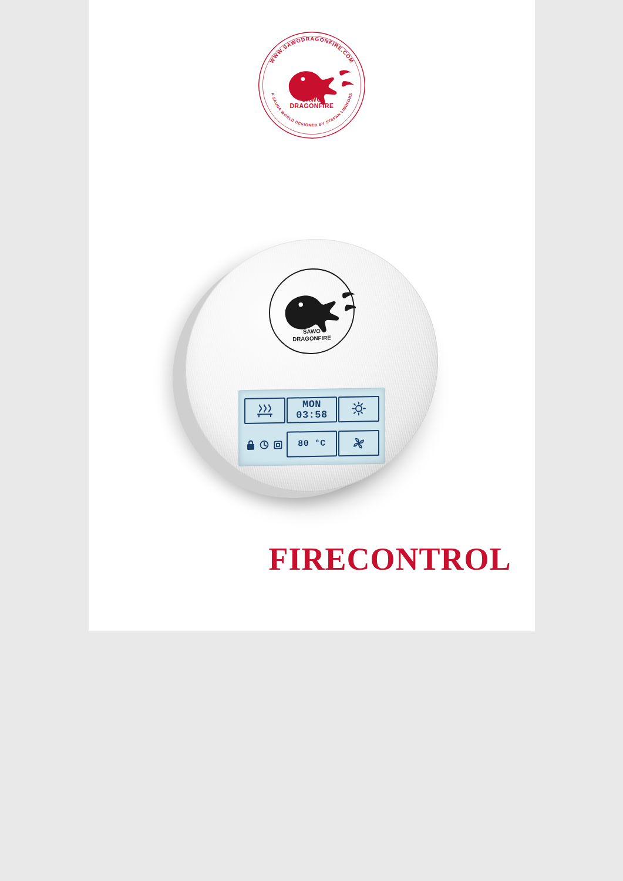WWW.SAWODRAGONFIRE.COM A SAUNA WORLD DESIGNED BY STEFAN LINDFORS SAWO DRAGONFIRE
SAWO DRAGONFIRE
MON 03:58
80 °C
FIRECONTROL